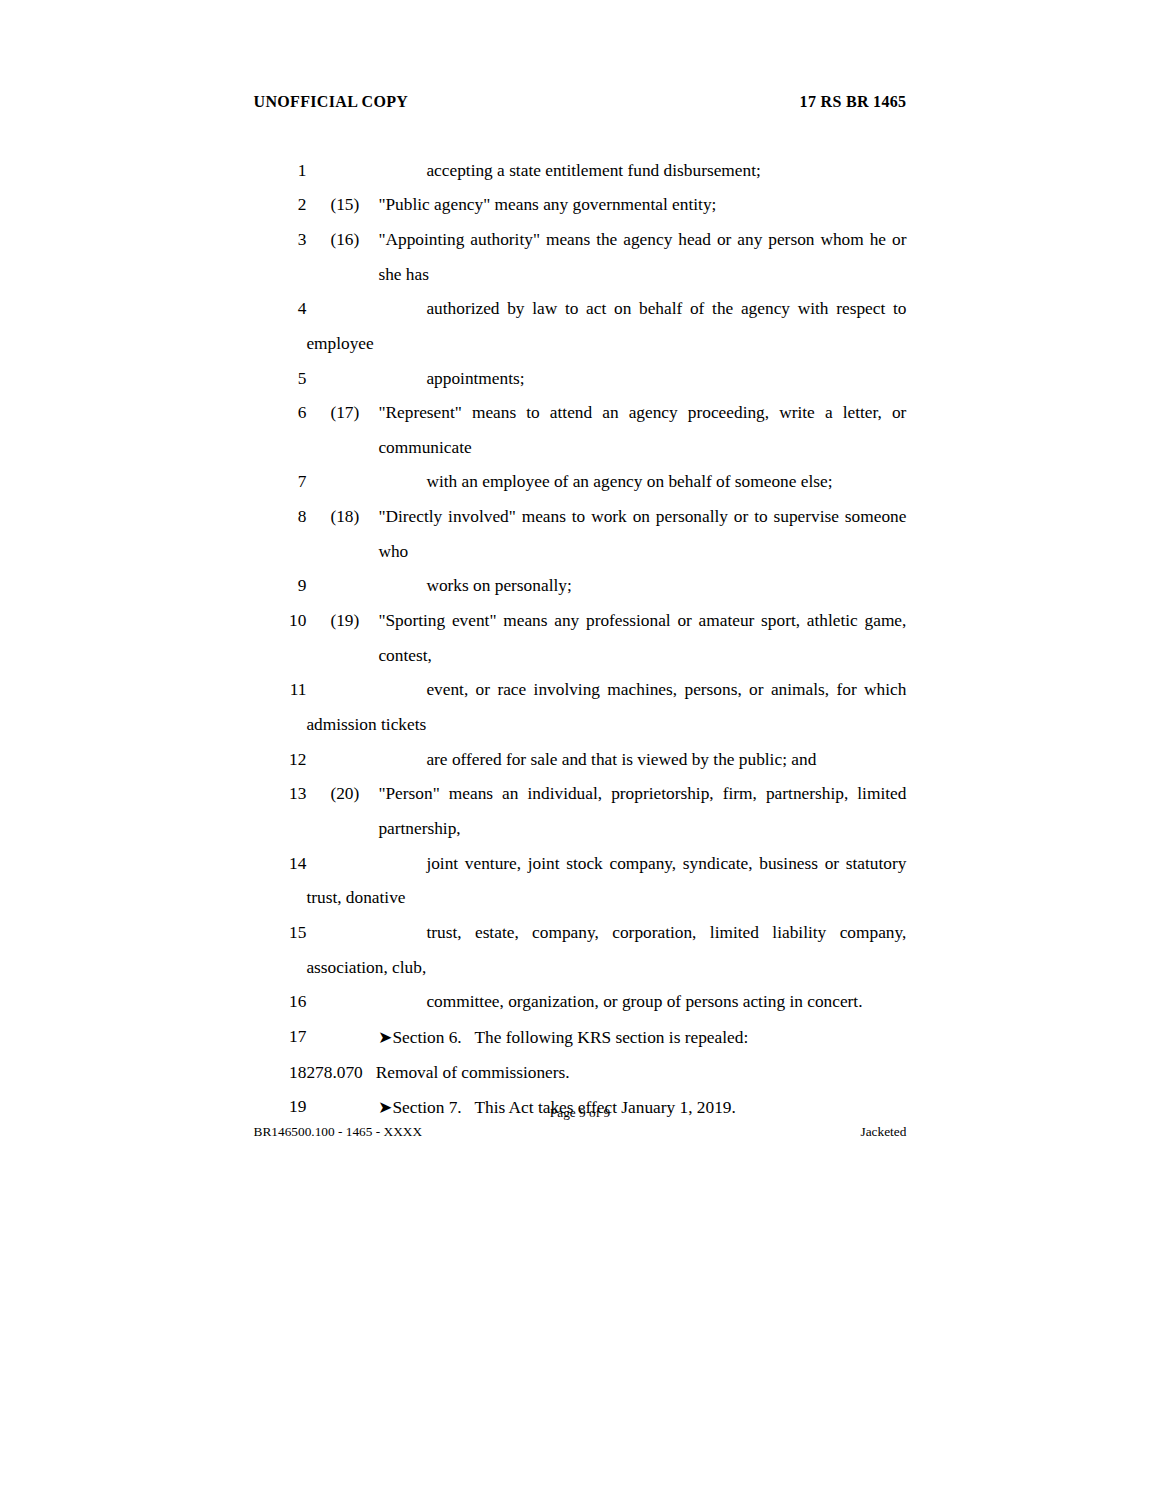Unofficial Copy
17 RS BR 1465
| 1 | accepting a state entitlement fund disbursement; |
| 2 | (15) "Public agency" means any governmental entity; |
| 3 | (16) "Appointing authority" means the agency head or any person whom he or she has |
| 4 | authorized by law to act on behalf of the agency with respect to employee |
| 5 | appointments; |
| 6 | (17) "Represent" means to attend an agency proceeding, write a letter, or communicate |
| 7 | with an employee of an agency on behalf of someone else; |
| 8 | (18) "Directly involved" means to work on personally or to supervise someone who |
| 9 | works on personally; |
| 10 | (19) "Sporting event" means any professional or amateur sport, athletic game, contest, |
| 11 | event, or race involving machines, persons, or animals, for which admission tickets |
| 12 | are offered for sale and that is viewed by the public; and |
| 13 | (20) "Person" means an individual, proprietorship, firm, partnership, limited partnership, |
| 14 | joint venture, joint stock company, syndicate, business or statutory trust, donative |
| 15 | trust, estate, company, corporation, limited liability company, association, club, |
| 16 | committee, organization, or group of persons acting in concert. |
| 17 | ➤ Section 6. The following KRS section is repealed: |
| 18 | 278.070 Removal of commissioners. |
| 19 | ➤ Section 7. This Act takes effect January 1, 2019. |
Page 9 of 9
BR146500.100 - 1465 - XXXX Jacketed